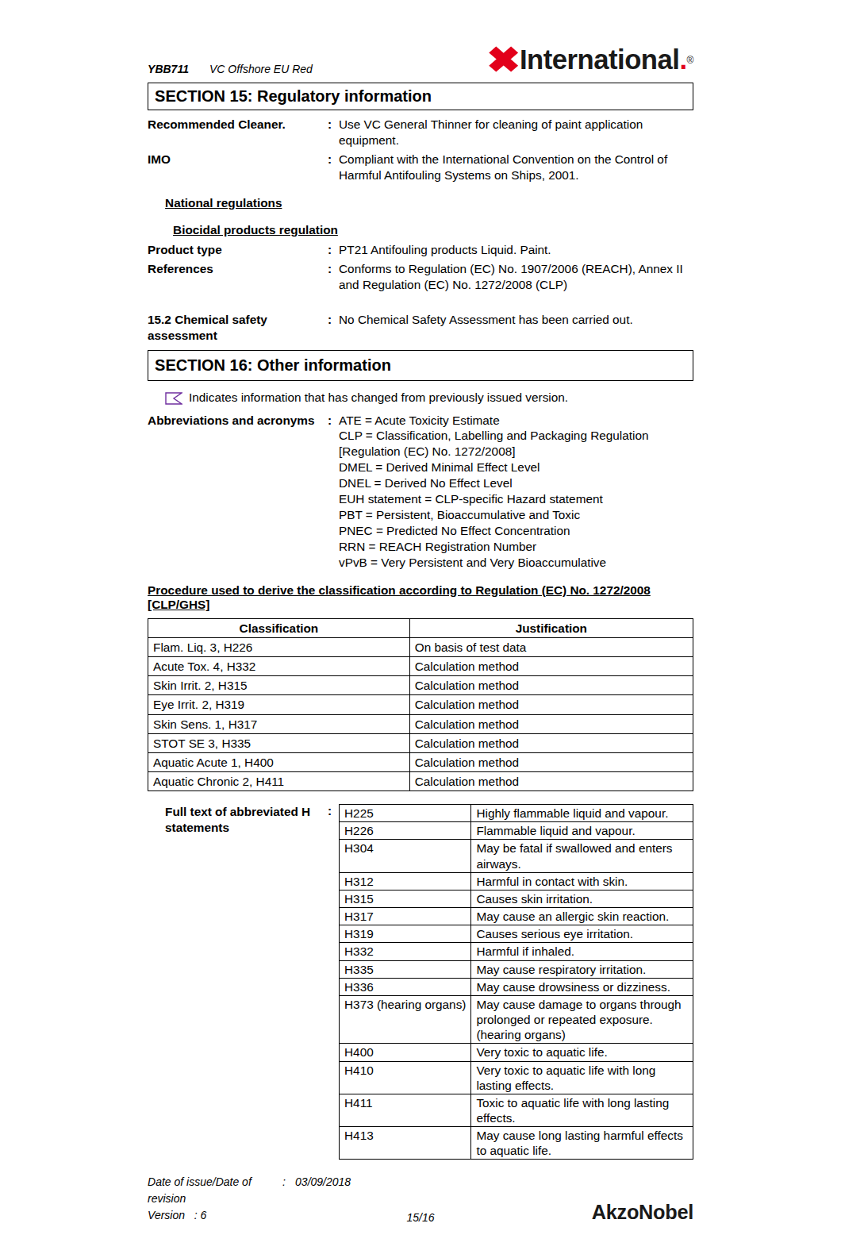YBB711 VC Offshore EU Red
✖International.®
SECTION 15: Regulatory information
| Recommended Cleaner. | : | Use VC General Thinner for cleaning of paint application equipment. |
| IMO | : | Compliant with the International Convention on the Control of Harmful Antifouling Systems on Ships, 2001. |
National regulations
Biocidal products regulation
| Product type | : | PT21 Antifouling products Liquid. Paint. |
| References | : | Conforms to Regulation (EC) No. 1907/2006 (REACH), Annex II and Regulation (EC) No. 1272/2008 (CLP) |
| 15.2 Chemical safety assessment | : | No Chemical Safety Assessment has been carried out. |
SECTION 16: Other information
Indicates information that has changed from previously issued version.
| Abbreviations and acronyms | : | ATE = Acute Toxicity Estimate CLP = Classification, Labelling and Packaging Regulation [Regulation (EC) No. 1272/2008] DMEL = Derived Minimal Effect Level DNEL = Derived No Effect Level EUH statement = CLP-specific Hazard statement PBT = Persistent, Bioaccumulative and Toxic PNEC = Predicted No Effect Concentration RRN = REACH Registration Number vPvB = Very Persistent and Very Bioaccumulative |
Procedure used to derive the classification according to Regulation (EC) No. 1272/2008 [CLP/GHS]
| Classification | Justification |
| --- | --- |
| Flam. Liq. 3, H226 | On basis of test data |
| Acute Tox. 4, H332 | Calculation method |
| Skin Irrit. 2, H315 | Calculation method |
| Eye Irrit. 2, H319 | Calculation method |
| Skin Sens. 1, H317 | Calculation method |
| STOT SE 3, H335 | Calculation method |
| Aquatic Acute 1, H400 | Calculation method |
| Aquatic Chronic 2, H411 | Calculation method |
Full text of abbreviated H statements
:
| H225 | Highly flammable liquid and vapour. |
| H226 | Flammable liquid and vapour. |
| H304 | May be fatal if swallowed and enters airways. |
| H312 | Harmful in contact with skin. |
| H315 | Causes skin irritation. |
| H317 | May cause an allergic skin reaction. |
| H319 | Causes serious eye irritation. |
| H332 | Harmful if inhaled. |
| H335 | May cause respiratory irritation. |
| H336 | May cause drowsiness or dizziness. |
| H373 (hearing organs) | May cause damage to organs through prolonged or repeated exposure. (hearing organs) |
| H400 | Very toxic to aquatic life. |
| H410 | Very toxic to aquatic life with long lasting effects. |
| H411 | Toxic to aquatic life with long lasting effects. |
| H413 | May cause long lasting harmful effects to aquatic life. |
Date of issue/Date of revision
:
03/09/2018
Version : 6
15/16
AkzoNobel